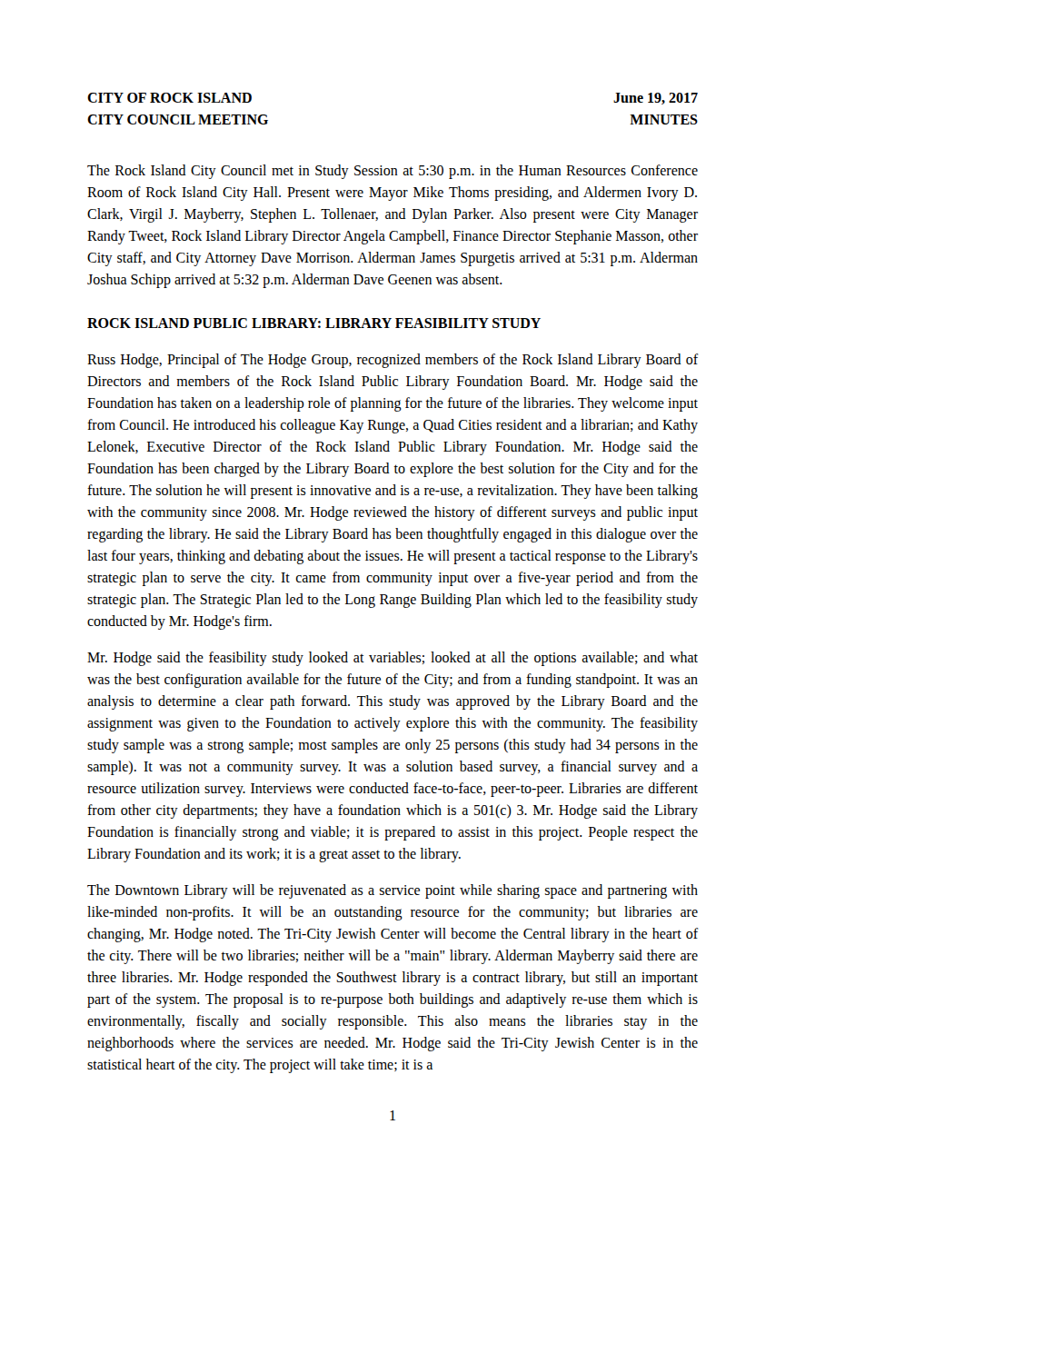CITY OF ROCK ISLAND
CITY COUNCIL MEETING
June 19, 2017
MINUTES
The Rock Island City Council met in Study Session at 5:30 p.m. in the Human Resources Conference Room of Rock Island City Hall. Present were Mayor Mike Thoms presiding, and Aldermen Ivory D. Clark, Virgil J. Mayberry, Stephen L. Tollenaer, and Dylan Parker. Also present were City Manager Randy Tweet, Rock Island Library Director Angela Campbell, Finance Director Stephanie Masson, other City staff, and City Attorney Dave Morrison. Alderman James Spurgetis arrived at 5:31 p.m. Alderman Joshua Schipp arrived at 5:32 p.m. Alderman Dave Geenen was absent.
ROCK ISLAND PUBLIC LIBRARY: LIBRARY FEASIBILITY STUDY
Russ Hodge, Principal of The Hodge Group, recognized members of the Rock Island Library Board of Directors and members of the Rock Island Public Library Foundation Board. Mr. Hodge said the Foundation has taken on a leadership role of planning for the future of the libraries. They welcome input from Council. He introduced his colleague Kay Runge, a Quad Cities resident and a librarian; and Kathy Lelonek, Executive Director of the Rock Island Public Library Foundation. Mr. Hodge said the Foundation has been charged by the Library Board to explore the best solution for the City and for the future. The solution he will present is innovative and is a re-use, a revitalization. They have been talking with the community since 2008. Mr. Hodge reviewed the history of different surveys and public input regarding the library. He said the Library Board has been thoughtfully engaged in this dialogue over the last four years, thinking and debating about the issues. He will present a tactical response to the Library's strategic plan to serve the city. It came from community input over a five-year period and from the strategic plan. The Strategic Plan led to the Long Range Building Plan which led to the feasibility study conducted by Mr. Hodge's firm.
Mr. Hodge said the feasibility study looked at variables; looked at all the options available; and what was the best configuration available for the future of the City; and from a funding standpoint. It was an analysis to determine a clear path forward. This study was approved by the Library Board and the assignment was given to the Foundation to actively explore this with the community. The feasibility study sample was a strong sample; most samples are only 25 persons (this study had 34 persons in the sample). It was not a community survey. It was a solution based survey, a financial survey and a resource utilization survey. Interviews were conducted face-to-face, peer-to-peer. Libraries are different from other city departments; they have a foundation which is a 501(c) 3. Mr. Hodge said the Library Foundation is financially strong and viable; it is prepared to assist in this project. People respect the Library Foundation and its work; it is a great asset to the library.
The Downtown Library will be rejuvenated as a service point while sharing space and partnering with like-minded non-profits. It will be an outstanding resource for the community; but libraries are changing, Mr. Hodge noted. The Tri-City Jewish Center will become the Central library in the heart of the city. There will be two libraries; neither will be a "main" library. Alderman Mayberry said there are three libraries. Mr. Hodge responded the Southwest library is a contract library, but still an important part of the system. The proposal is to re-purpose both buildings and adaptively re-use them which is environmentally, fiscally and socially responsible. This also means the libraries stay in the neighborhoods where the services are needed. Mr. Hodge said the Tri-City Jewish Center is in the statistical heart of the city. The project will take time; it is a
1